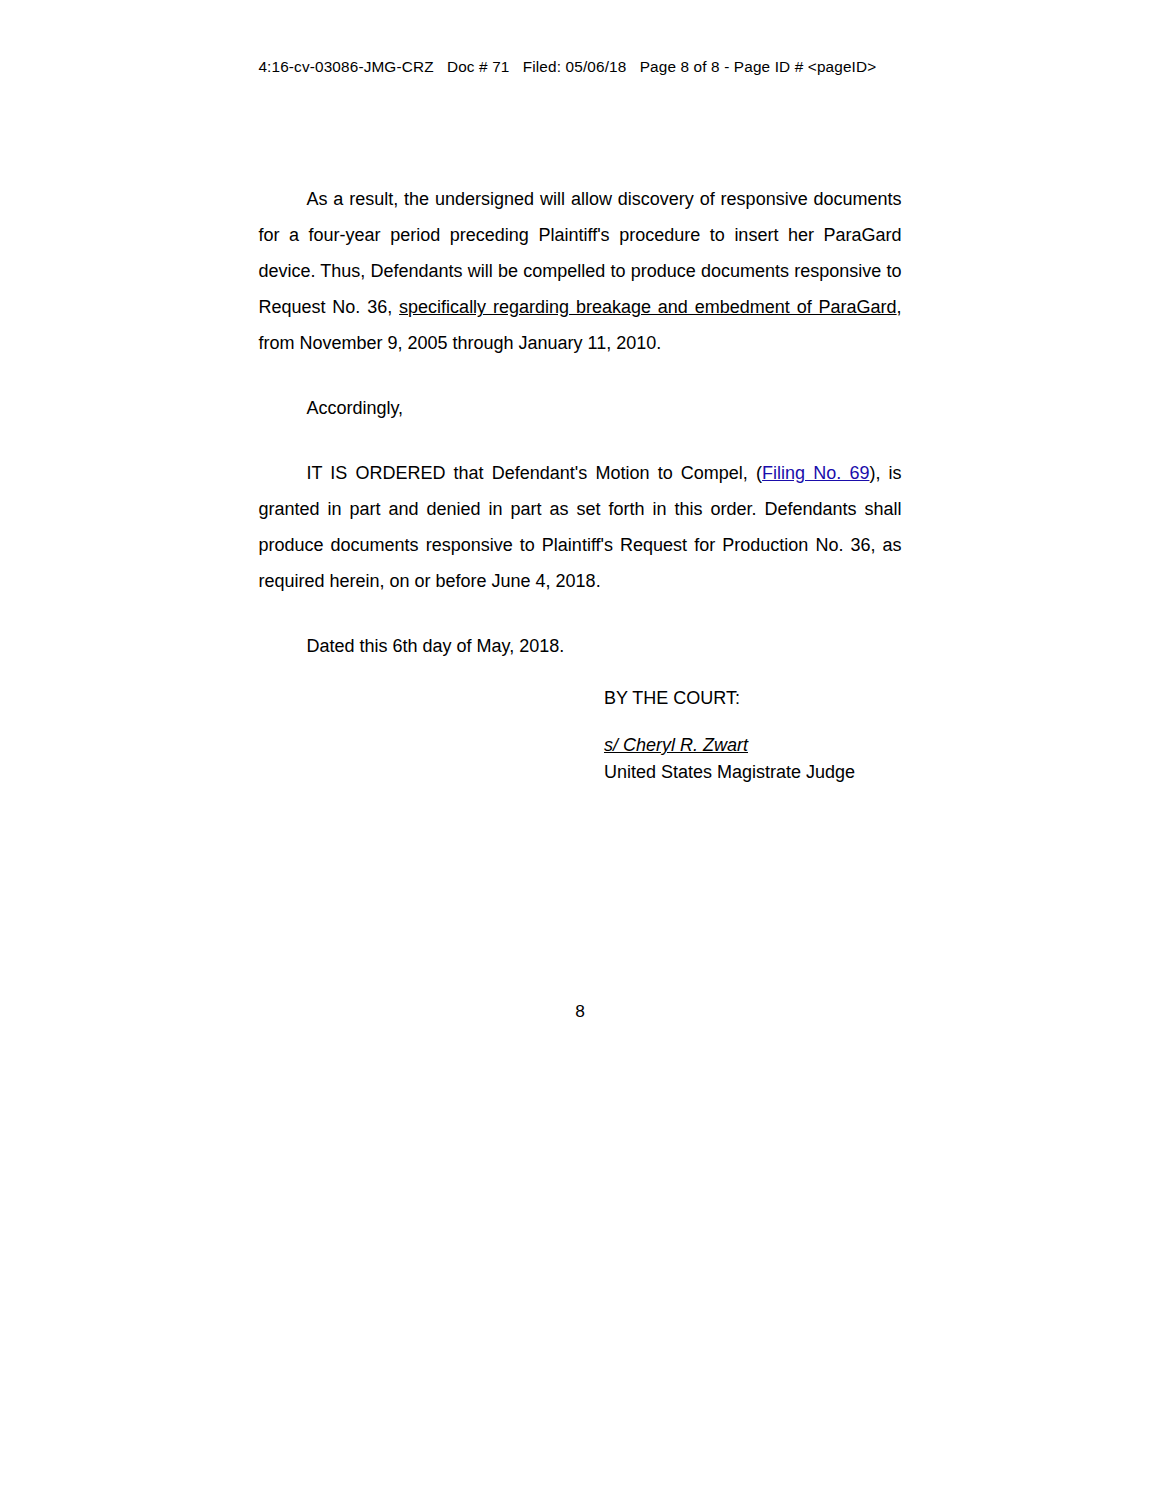4:16-cv-03086-JMG-CRZ Doc # 71 Filed: 05/06/18 Page 8 of 8 - Page ID # <pageID>
As a result, the undersigned will allow discovery of responsive documents for a four-year period preceding Plaintiff's procedure to insert her ParaGard device. Thus, Defendants will be compelled to produce documents responsive to Request No. 36, specifically regarding breakage and embedment of ParaGard, from November 9, 2005 through January 11, 2010.
Accordingly,
IT IS ORDERED that Defendant's Motion to Compel, (Filing No. 69), is granted in part and denied in part as set forth in this order. Defendants shall produce documents responsive to Plaintiff's Request for Production No. 36, as required herein, on or before June 4, 2018.
Dated this 6th day of May, 2018.
BY THE COURT:
s/ Cheryl R. Zwart
United States Magistrate Judge
8